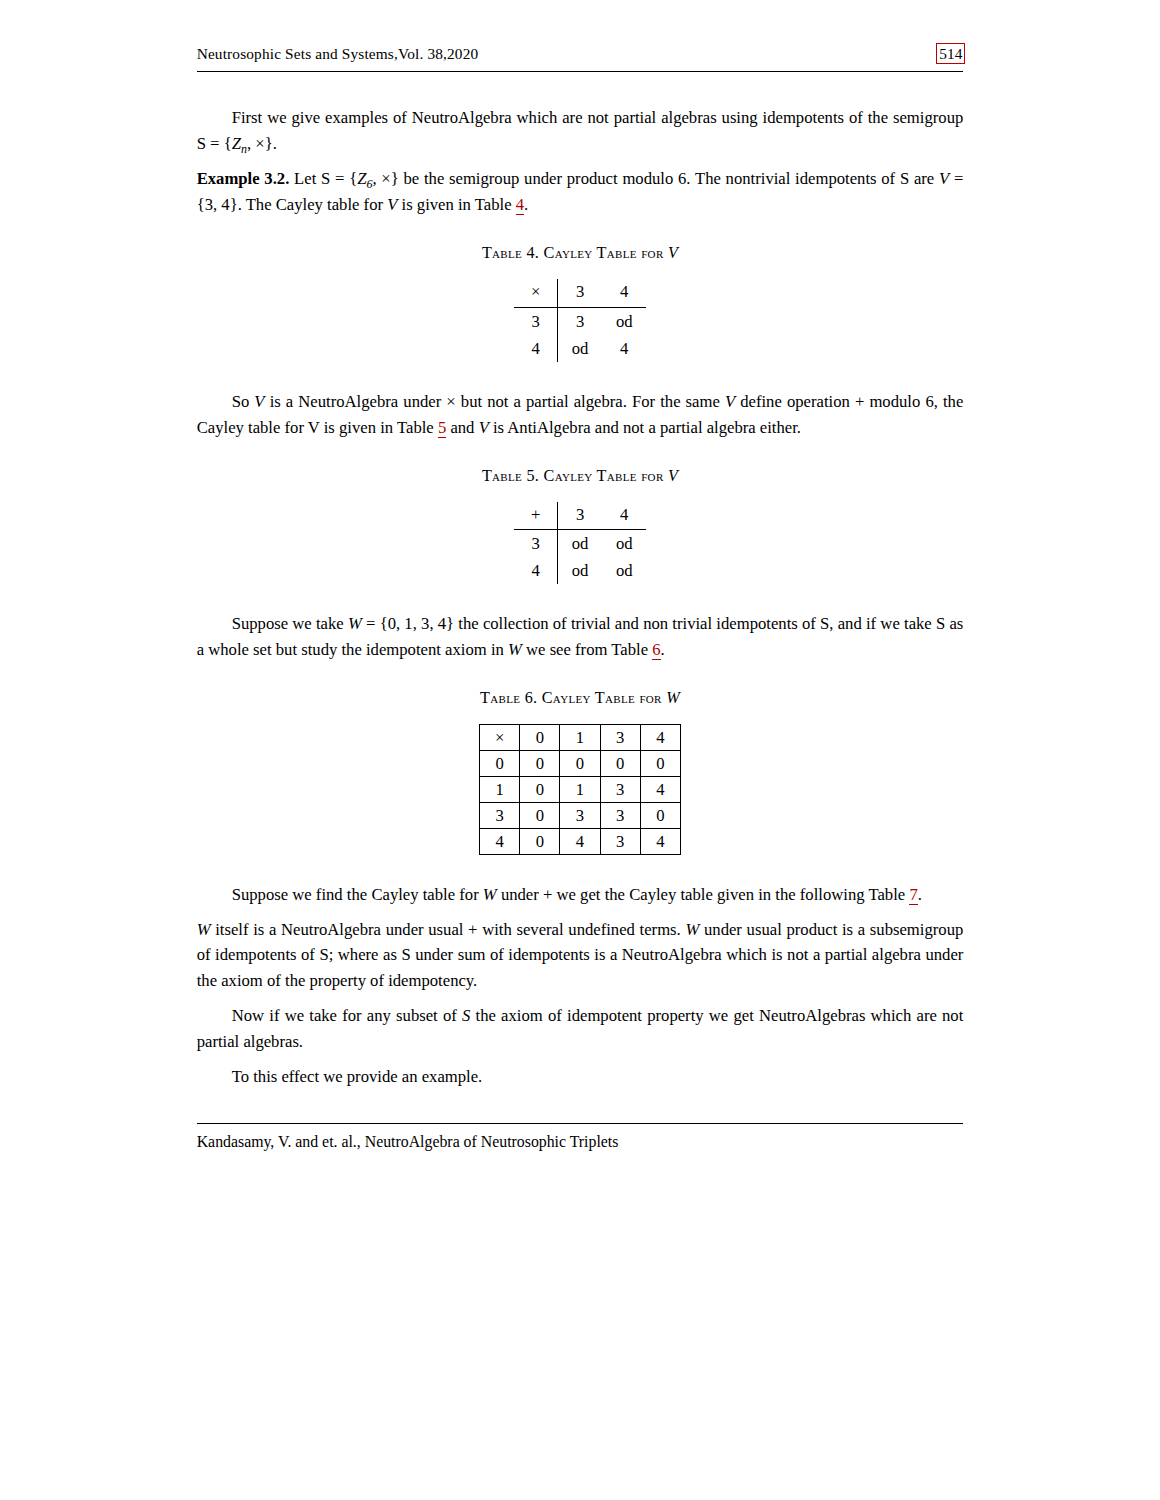Neutrosophic Sets and Systems,Vol. 38,2020 514
First we give examples of NeutroAlgebra which are not partial algebras using idempotents of the semigroup S = {Zn, ×}.
Example 3.2. Let S = {Z6, ×} be the semigroup under product modulo 6. The nontrivial idempotents of S are V = {3, 4}. The Cayley table for V is given in Table 4.
Table 4. Cayley Table for V
| × | 3 | 4 |
| --- | --- | --- |
| 3 | 3 | od |
| 4 | od | 4 |
So V is a NeutroAlgebra under × but not a partial algebra. For the same V define operation + modulo 6, the Cayley table for V is given in Table 5 and V is AntiAlgebra and not a partial algebra either.
Table 5. Cayley Table for V
| + | 3 | 4 |
| --- | --- | --- |
| 3 | od | od |
| 4 | od | od |
Suppose we take W = {0, 1, 3, 4} the collection of trivial and non trivial idempotents of S, and if we take S as a whole set but study the idempotent axiom in W we see from Table 6.
Table 6. Cayley Table for W
| × | 0 | 1 | 3 | 4 |
| --- | --- | --- | --- | --- |
| 0 | 0 | 0 | 0 | 0 |
| 1 | 0 | 1 | 3 | 4 |
| 3 | 0 | 3 | 3 | 0 |
| 4 | 0 | 4 | 3 | 4 |
Suppose we find the Cayley table for W under + we get the Cayley table given in the following Table 7.
W itself is a NeutroAlgebra under usual + with several undefined terms. W under usual product is a subsemigroup of idempotents of S; where as S under sum of idempotents is a NeutroAlgebra which is not a partial algebra under the axiom of the property of idempotency.
Now if we take for any subset of S the axiom of idempotent property we get NeutroAlgebras which are not partial algebras.
To this effect we provide an example.
Kandasamy, V. and et. al., NeutroAlgebra of Neutrosophic Triplets